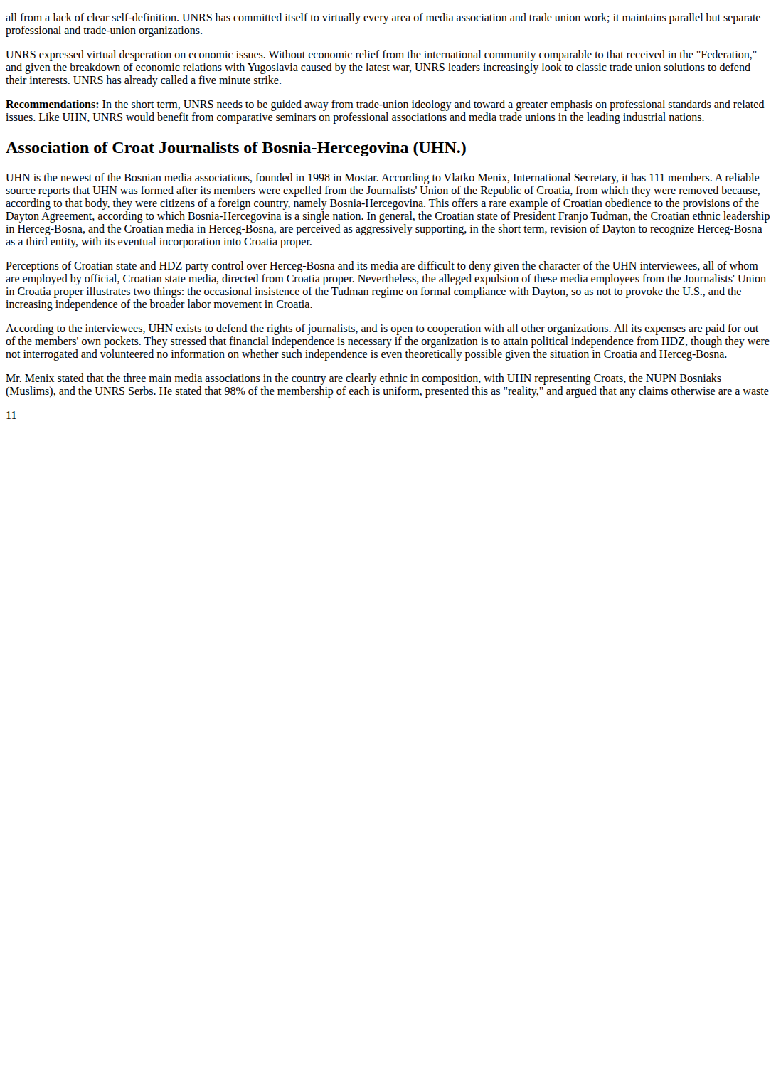all from a lack of clear self-definition. UNRS has committed itself to virtually every area of media association and trade union work; it maintains parallel but separate professional and trade-union organizations.
UNRS expressed virtual desperation on economic issues. Without economic relief from the international community comparable to that received in the "Federation," and given the breakdown of economic relations with Yugoslavia caused by the latest war, UNRS leaders increasingly look to classic trade union solutions to defend their interests. UNRS has already called a five minute strike.
Recommendations: In the short term, UNRS needs to be guided away from trade-union ideology and toward a greater emphasis on professional standards and related issues. Like UHN, UNRS would benefit from comparative seminars on professional associations and media trade unions in the leading industrial nations.
Association of Croat Journalists of Bosnia-Hercegovina (UHN.)
UHN is the newest of the Bosnian media associations, founded in 1998 in Mostar. According to Vlatko Menix, International Secretary, it has 111 members. A reliable source reports that UHN was formed after its members were expelled from the Journalists' Union of the Republic of Croatia, from which they were removed because, according to that body, they were citizens of a foreign country, namely Bosnia-Hercegovina. This offers a rare example of Croatian obedience to the provisions of the Dayton Agreement, according to which Bosnia-Hercegovina is a single nation. In general, the Croatian state of President Franjo Tudman, the Croatian ethnic leadership in Herceg-Bosna, and the Croatian media in Herceg-Bosna, are perceived as aggressively supporting, in the short term, revision of Dayton to recognize Herceg-Bosna as a third entity, with its eventual incorporation into Croatia proper.
Perceptions of Croatian state and HDZ party control over Herceg-Bosna and its media are difficult to deny given the character of the UHN interviewees, all of whom are employed by official, Croatian state media, directed from Croatia proper. Nevertheless, the alleged expulsion of these media employees from the Journalists' Union in Croatia proper illustrates two things: the occasional insistence of the Tudman regime on formal compliance with Dayton, so as not to provoke the U.S., and the increasing independence of the broader labor movement in Croatia.
According to the interviewees, UHN exists to defend the rights of journalists, and is open to cooperation with all other organizations. All its expenses are paid for out of the members' own pockets. They stressed that financial independence is necessary if the organization is to attain political independence from HDZ, though they were not interrogated and volunteered no information on whether such independence is even theoretically possible given the situation in Croatia and Herceg-Bosna.
Mr. Menix stated that the three main media associations in the country are clearly ethnic in composition, with UHN representing Croats, the NUPN Bosniaks (Muslims), and the UNRS Serbs. He stated that 98% of the membership of each is uniform, presented this as "reality," and argued that any claims otherwise are a waste
11